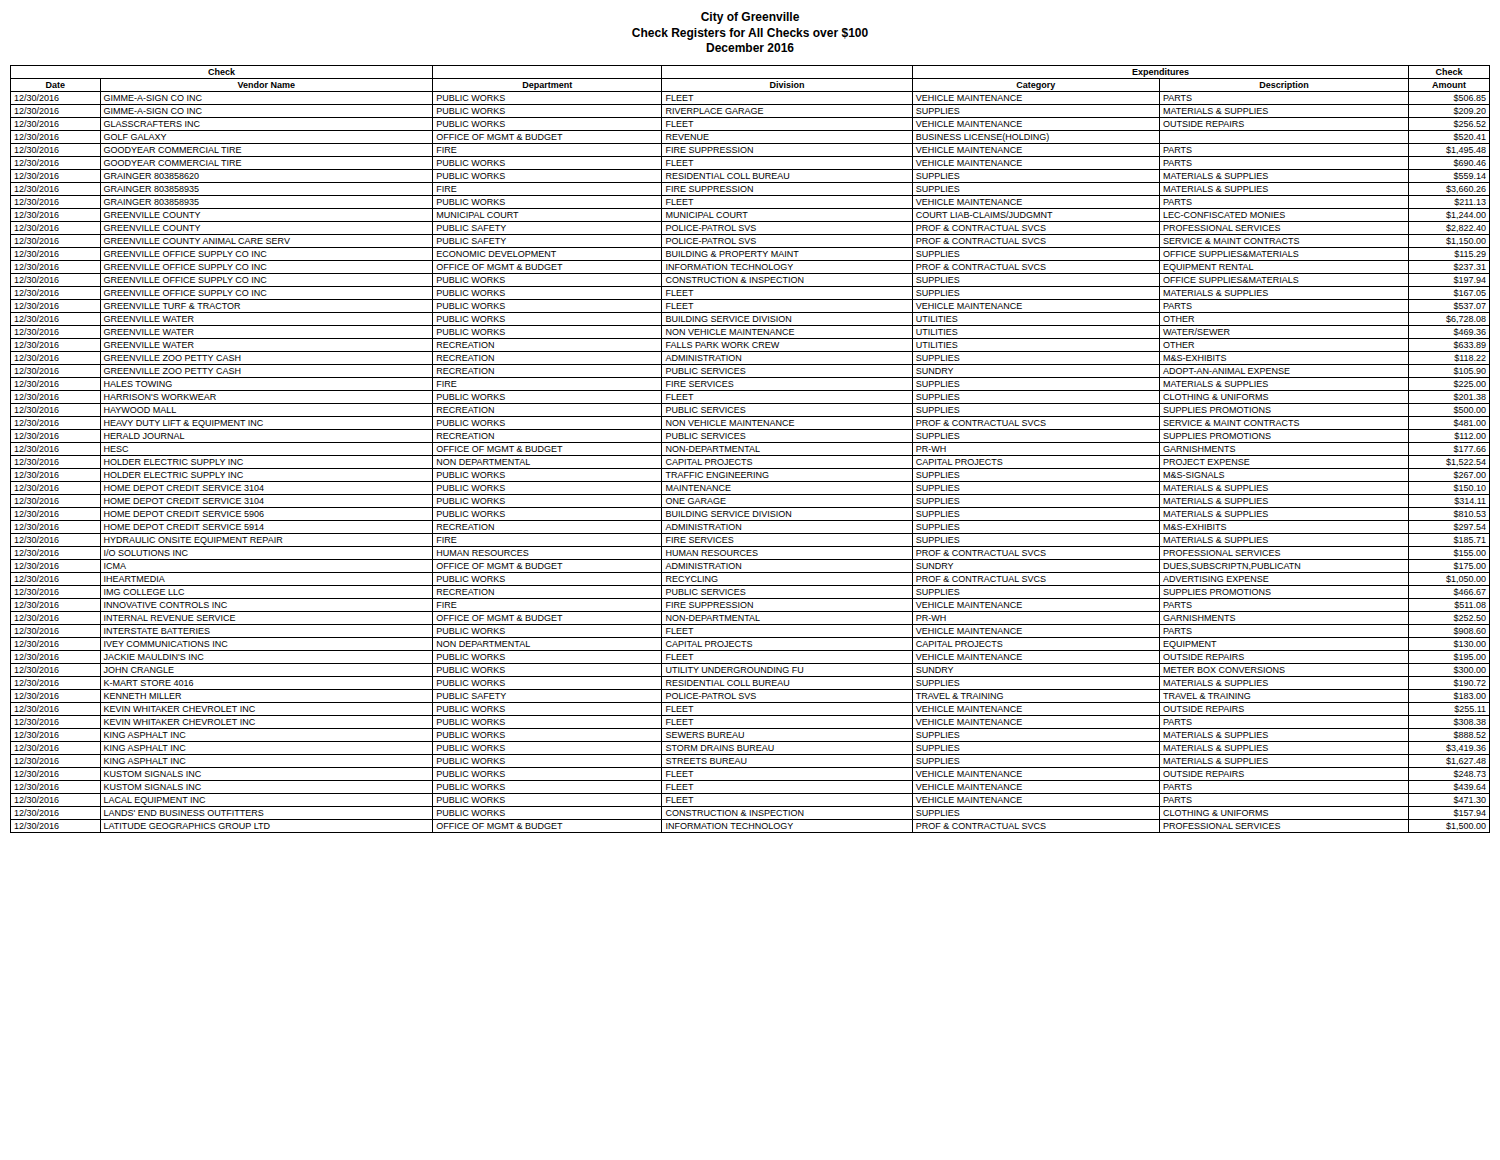City of Greenville
Check Registers for All Checks over $100
December 2016
| Check | | | Expenditures | Check |
| --- | --- | --- | --- | --- |
| Date | Vendor Name | Department | Division | Category | Description | Amount |
| 12/30/2016 | GIMME-A-SIGN CO INC | PUBLIC WORKS | FLEET | VEHICLE MAINTENANCE | PARTS | $506.85 |
| 12/30/2016 | GIMME-A-SIGN CO INC | PUBLIC WORKS | RIVERPLACE GARAGE | SUPPLIES | MATERIALS & SUPPLIES | $209.20 |
| 12/30/2016 | GLASSCRAFTERS INC | PUBLIC WORKS | FLEET | VEHICLE MAINTENANCE | OUTSIDE REPAIRS | $256.52 |
| 12/30/2016 | GOLF GALAXY | OFFICE OF MGMT & BUDGET | REVENUE | BUSINESS LICENSE(HOLDING) | | $520.41 |
| 12/30/2016 | GOODYEAR COMMERCIAL TIRE | FIRE | FIRE SUPPRESSION | VEHICLE MAINTENANCE | PARTS | $1,495.48 |
| 12/30/2016 | GOODYEAR COMMERCIAL TIRE | PUBLIC WORKS | FLEET | VEHICLE MAINTENANCE | PARTS | $690.46 |
| 12/30/2016 | GRAINGER 803858620 | PUBLIC WORKS | RESIDENTIAL COLL BUREAU | SUPPLIES | MATERIALS & SUPPLIES | $559.14 |
| 12/30/2016 | GRAINGER 803858935 | FIRE | FIRE SUPPRESSION | SUPPLIES | MATERIALS & SUPPLIES | $3,660.26 |
| 12/30/2016 | GRAINGER 803858935 | PUBLIC WORKS | FLEET | VEHICLE MAINTENANCE | PARTS | $211.13 |
| 12/30/2016 | GREENVILLE COUNTY | MUNICIPAL COURT | MUNICIPAL COURT | COURT LIAB-CLAIMS/JUDGMNT | LEC-CONFISCATED MONIES | $1,244.00 |
| 12/30/2016 | GREENVILLE COUNTY | PUBLIC SAFETY | POLICE-PATROL SVS | PROF & CONTRACTUAL SVCS | PROFESSIONAL SERVICES | $2,822.40 |
| 12/30/2016 | GREENVILLE COUNTY ANIMAL CARE SERV | PUBLIC SAFETY | POLICE-PATROL SVS | PROF & CONTRACTUAL SVCS | SERVICE & MAINT CONTRACTS | $1,150.00 |
| 12/30/2016 | GREENVILLE OFFICE SUPPLY CO INC | ECONOMIC DEVELOPMENT | BUILDING & PROPERTY MAINT | SUPPLIES | OFFICE SUPPLIES&MATERIALS | $115.29 |
| 12/30/2016 | GREENVILLE OFFICE SUPPLY CO INC | OFFICE OF MGMT & BUDGET | INFORMATION TECHNOLOGY | PROF & CONTRACTUAL SVCS | EQUIPMENT RENTAL | $237.31 |
| 12/30/2016 | GREENVILLE OFFICE SUPPLY CO INC | PUBLIC WORKS | CONSTRUCTION & INSPECTION | SUPPLIES | OFFICE SUPPLIES&MATERIALS | $197.94 |
| 12/30/2016 | GREENVILLE OFFICE SUPPLY CO INC | PUBLIC WORKS | FLEET | SUPPLIES | MATERIALS & SUPPLIES | $167.05 |
| 12/30/2016 | GREENVILLE TURF & TRACTOR | PUBLIC WORKS | FLEET | VEHICLE MAINTENANCE | PARTS | $537.07 |
| 12/30/2016 | GREENVILLE WATER | PUBLIC WORKS | BUILDING SERVICE DIVISION | UTILITIES | OTHER | $6,728.08 |
| 12/30/2016 | GREENVILLE WATER | PUBLIC WORKS | NON VEHICLE MAINTENANCE | UTILITIES | WATER/SEWER | $469.36 |
| 12/30/2016 | GREENVILLE WATER | RECREATION | FALLS PARK WORK CREW | UTILITIES | OTHER | $633.89 |
| 12/30/2016 | GREENVILLE ZOO PETTY CASH | RECREATION | ADMINISTRATION | SUPPLIES | M&S-EXHIBITS | $118.22 |
| 12/30/2016 | GREENVILLE ZOO PETTY CASH | RECREATION | PUBLIC SERVICES | SUNDRY | ADOPT-AN-ANIMAL EXPENSE | $105.90 |
| 12/30/2016 | HALES TOWING | FIRE | FIRE SERVICES | SUPPLIES | MATERIALS & SUPPLIES | $225.00 |
| 12/30/2016 | HARRISON'S WORKWEAR | PUBLIC WORKS | FLEET | SUPPLIES | CLOTHING & UNIFORMS | $201.38 |
| 12/30/2016 | HAYWOOD MALL | RECREATION | PUBLIC SERVICES | SUPPLIES | SUPPLIES PROMOTIONS | $500.00 |
| 12/30/2016 | HEAVY DUTY LIFT & EQUIPMENT INC | PUBLIC WORKS | NON VEHICLE MAINTENANCE | PROF & CONTRACTUAL SVCS | SERVICE & MAINT CONTRACTS | $481.00 |
| 12/30/2016 | HERALD JOURNAL | RECREATION | PUBLIC SERVICES | SUPPLIES | SUPPLIES PROMOTIONS | $112.00 |
| 12/30/2016 | HESC | OFFICE OF MGMT & BUDGET | NON-DEPARTMENTAL | PR-WH | GARNISHMENTS | $177.66 |
| 12/30/2016 | HOLDER ELECTRIC SUPPLY INC | NON DEPARTMENTAL | CAPITAL PROJECTS | CAPITAL PROJECTS | PROJECT EXPENSE | $1,522.54 |
| 12/30/2016 | HOLDER ELECTRIC SUPPLY INC | PUBLIC WORKS | TRAFFIC ENGINEERING | SUPPLIES | M&S-SIGNALS | $267.00 |
| 12/30/2016 | HOME DEPOT CREDIT SERVICE 3104 | PUBLIC WORKS | MAINTENANCE | SUPPLIES | MATERIALS & SUPPLIES | $150.10 |
| 12/30/2016 | HOME DEPOT CREDIT SERVICE 3104 | PUBLIC WORKS | ONE GARAGE | SUPPLIES | MATERIALS & SUPPLIES | $314.11 |
| 12/30/2016 | HOME DEPOT CREDIT SERVICE 5906 | PUBLIC WORKS | BUILDING SERVICE DIVISION | SUPPLIES | MATERIALS & SUPPLIES | $810.53 |
| 12/30/2016 | HOME DEPOT CREDIT SERVICE 5914 | RECREATION | ADMINISTRATION | SUPPLIES | M&S-EXHIBITS | $297.54 |
| 12/30/2016 | HYDRAULIC ONSITE EQUIPMENT REPAIR | FIRE | FIRE SERVICES | SUPPLIES | MATERIALS & SUPPLIES | $185.71 |
| 12/30/2016 | I/O SOLUTIONS INC | HUMAN RESOURCES | HUMAN RESOURCES | PROF & CONTRACTUAL SVCS | PROFESSIONAL SERVICES | $155.00 |
| 12/30/2016 | ICMA | OFFICE OF MGMT & BUDGET | ADMINISTRATION | SUNDRY | DUES,SUBSCRIPTN,PUBLICATN | $175.00 |
| 12/30/2016 | IHEARTMEDIA | PUBLIC WORKS | RECYCLING | PROF & CONTRACTUAL SVCS | ADVERTISING EXPENSE | $1,050.00 |
| 12/30/2016 | IMG COLLEGE LLC | RECREATION | PUBLIC SERVICES | SUPPLIES | SUPPLIES PROMOTIONS | $466.67 |
| 12/30/2016 | INNOVATIVE CONTROLS INC | FIRE | FIRE SUPPRESSION | VEHICLE MAINTENANCE | PARTS | $511.08 |
| 12/30/2016 | INTERNAL REVENUE SERVICE | OFFICE OF MGMT & BUDGET | NON-DEPARTMENTAL | PR-WH | GARNISHMENTS | $252.50 |
| 12/30/2016 | INTERSTATE BATTERIES | PUBLIC WORKS | FLEET | VEHICLE MAINTENANCE | PARTS | $908.60 |
| 12/30/2016 | IVEY COMMUNICATIONS INC | NON DEPARTMENTAL | CAPITAL PROJECTS | CAPITAL PROJECTS | EQUIPMENT | $130.00 |
| 12/30/2016 | JACKIE MAULDIN'S INC | PUBLIC WORKS | FLEET | VEHICLE MAINTENANCE | OUTSIDE REPAIRS | $195.00 |
| 12/30/2016 | JOHN CRANGLE | PUBLIC WORKS | UTILITY UNDERGROUNDING FU | SUNDRY | METER BOX CONVERSIONS | $300.00 |
| 12/30/2016 | K-MART STORE 4016 | PUBLIC WORKS | RESIDENTIAL COLL BUREAU | SUPPLIES | MATERIALS & SUPPLIES | $190.72 |
| 12/30/2016 | KENNETH MILLER | PUBLIC SAFETY | POLICE-PATROL SVS | TRAVEL & TRAINING | TRAVEL & TRAINING | $183.00 |
| 12/30/2016 | KEVIN WHITAKER CHEVROLET INC | PUBLIC WORKS | FLEET | VEHICLE MAINTENANCE | OUTSIDE REPAIRS | $255.11 |
| 12/30/2016 | KEVIN WHITAKER CHEVROLET INC | PUBLIC WORKS | FLEET | VEHICLE MAINTENANCE | PARTS | $308.38 |
| 12/30/2016 | KING ASPHALT INC | PUBLIC WORKS | SEWERS BUREAU | SUPPLIES | MATERIALS & SUPPLIES | $888.52 |
| 12/30/2016 | KING ASPHALT INC | PUBLIC WORKS | STORM DRAINS BUREAU | SUPPLIES | MATERIALS & SUPPLIES | $3,419.36 |
| 12/30/2016 | KING ASPHALT INC | PUBLIC WORKS | STREETS BUREAU | SUPPLIES | MATERIALS & SUPPLIES | $1,627.48 |
| 12/30/2016 | KUSTOM SIGNALS INC | PUBLIC WORKS | FLEET | VEHICLE MAINTENANCE | OUTSIDE REPAIRS | $248.73 |
| 12/30/2016 | KUSTOM SIGNALS INC | PUBLIC WORKS | FLEET | VEHICLE MAINTENANCE | PARTS | $439.64 |
| 12/30/2016 | LACAL EQUIPMENT INC | PUBLIC WORKS | FLEET | VEHICLE MAINTENANCE | PARTS | $471.30 |
| 12/30/2016 | LANDS' END BUSINESS OUTFITTERS | PUBLIC WORKS | CONSTRUCTION & INSPECTION | SUPPLIES | CLOTHING & UNIFORMS | $157.94 |
| 12/30/2016 | LATITUDE GEOGRAPHICS GROUP LTD | OFFICE OF MGMT & BUDGET | INFORMATION TECHNOLOGY | PROF & CONTRACTUAL SVCS | PROFESSIONAL SERVICES | $1,500.00 |